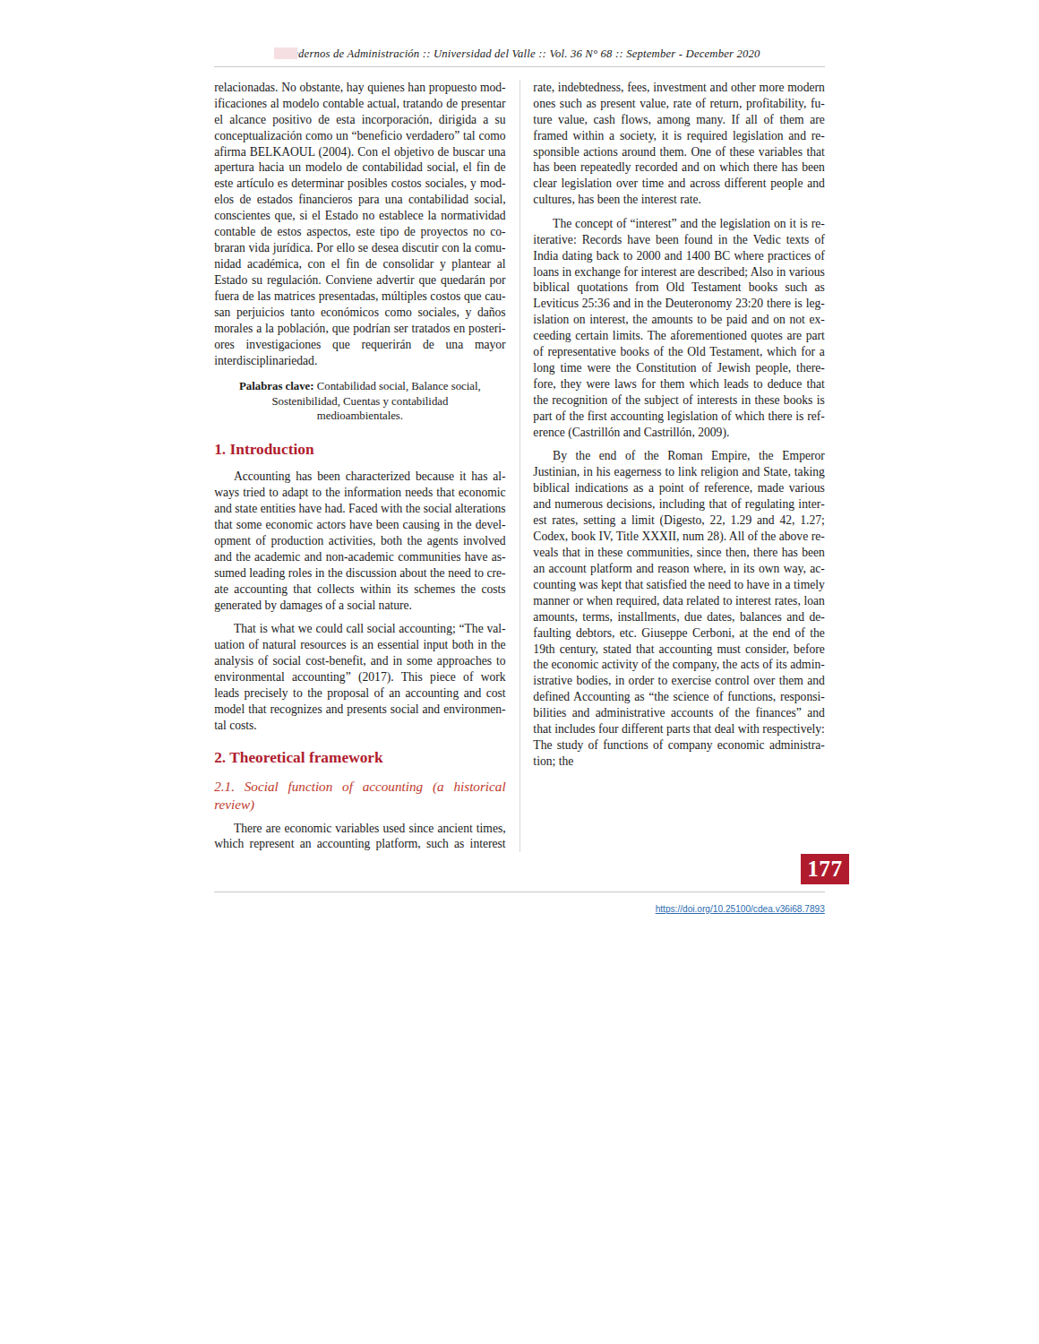Cuadernos de Administración :: Universidad del Valle :: Vol. 36 N° 68 :: September - December 2020
relacionadas. No obstante, hay quienes han propuesto modificaciones al modelo contable actual, tratando de presentar el alcance positivo de esta incorporación, dirigida a su conceptualización como un “beneficio verdadero” tal como afirma BELKAOUL (2004). Con el objetivo de buscar una apertura hacia un modelo de contabilidad social, el fin de este artículo es determinar posibles costos sociales, y modelos de estados financieros para una contabilidad social, conscientes que, si el Estado no establece la normatividad contable de estos aspectos, este tipo de proyectos no cobraran vida jurídica. Por ello se desea discutir con la comunidad académica, con el fin de consolidar y plantear al Estado su regulación. Conviene advertir que quedarán por fuera de las matrices presentadas, múltiples costos que causan perjuicios tanto económicos como sociales, y daños morales a la población, que podrían ser tratados en posteriores investigaciones que requerirán de una mayor interdisciplinariedad.
Palabras clave: Contabilidad social, Balance social, Sostenibilidad, Cuentas y contabilidad medioambientales.
1. Introduction
Accounting has been characterized because it has always tried to adapt to the information needs that economic and state entities have had. Faced with the social alterations that some economic actors have been causing in the development of production activities, both the agents involved and the academic and non-academic communities have assumed leading roles in the discussion about the need to create accounting that collects within its schemes the costs generated by damages of a social nature.
That is what we could call social accounting; “The valuation of natural resources is an essential input both in the analysis of social cost-benefit, and in some approaches to environmental accounting” (2017). This piece of work leads precisely to the proposal of an accounting and cost model that recognizes and presents social and environmental costs.
2. Theoretical framework
2.1. Social function of accounting (a historical review)
There are economic variables used since ancient times, which represent an accounting platform, such as interest rate, indebtedness, fees, investment and other more modern ones such as present value, rate of return, profitability, future value, cash flows, among many. If all of them are framed within a society, it is required legislation and responsible actions around them. One of these variables that has been repeatedly recorded and on which there has been clear legislation over time and across different people and cultures, has been the interest rate.
The concept of “interest” and the legislation on it is reiterative: Records have been found in the Vedic texts of India dating back to 2000 and 1400 BC where practices of loans in exchange for interest are described; Also in various biblical quotations from Old Testament books such as Leviticus 25:36 and in the Deuteronomy 23:20 there is legislation on interest, the amounts to be paid and on not exceeding certain limits. The aforementioned quotes are part of representative books of the Old Testament, which for a long time were the Constitution of Jewish people, therefore, they were laws for them which leads to deduce that the recognition of the subject of interests in these books is part of the first accounting legislation of which there is reference (Castrillón and Castrillón, 2009).
By the end of the Roman Empire, the Emperor Justinian, in his eagerness to link religion and State, taking biblical indications as a point of reference, made various and numerous decisions, including that of regulating interest rates, setting a limit (Digesto, 22, 1.29 and 42, 1.27; Codex, book IV, Title XXXII, num 28). All of the above reveals that in these communities, since then, there has been an account platform and reason where, in its own way, accounting was kept that satisfied the need to have in a timely manner or when required, data related to interest rates, loan amounts, terms, installments, due dates, balances and defaulting debtors, etc. Giuseppe Cerboni, at the end of the 19th century, stated that accounting must consider, before the economic activity of the company, the acts of its administrative bodies, in order to exercise control over them and defined Accounting as “the science of functions, responsibilities and administrative accounts of the finances” and that includes four different parts that deal with respectively: The study of functions of company economic administration; the
177
https://doi.org/10.25100/cdea.v36i68.7893